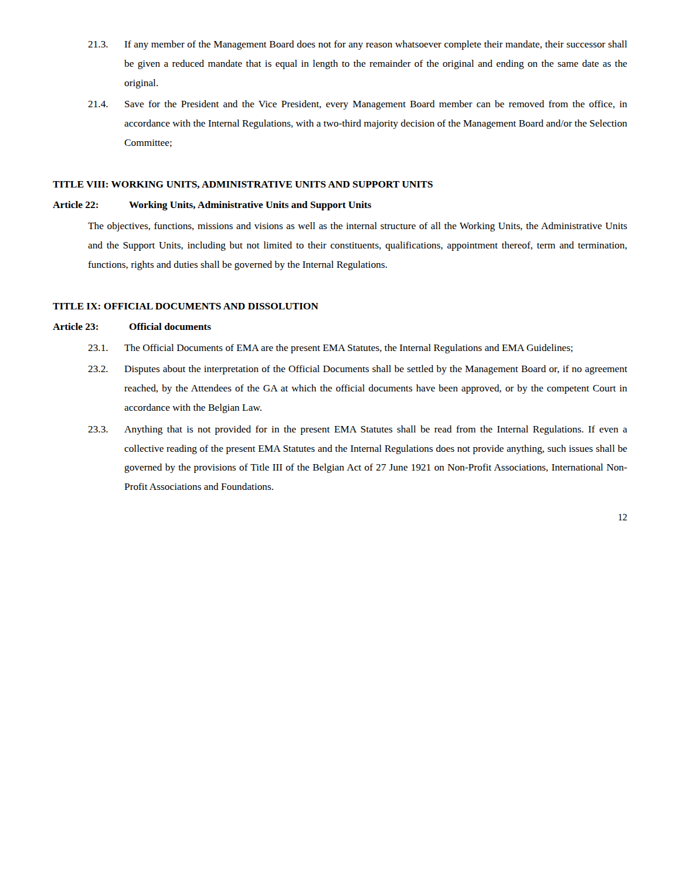21.3.
If any member of the Management Board does not for any reason whatsoever complete their mandate, their successor shall be given a reduced mandate that is equal in length to the remainder of the original and ending on the same date as the original.
21.4.
Save for the President and the Vice President, every Management Board member can be removed from the office, in accordance with the Internal Regulations, with a two-third majority decision of the Management Board and/or the Selection Committee;
TITLE VIII: WORKING UNITS, ADMINISTRATIVE UNITS AND SUPPORT UNITS
Article 22:
Working Units, Administrative Units and Support Units
The objectives, functions, missions and visions as well as the internal structure of all the Working Units, the Administrative Units and the Support Units, including but not limited to their constituents, qualifications, appointment thereof, term and termination, functions, rights and duties shall be governed by the Internal Regulations.
TITLE IX: OFFICIAL DOCUMENTS AND DISSOLUTION
Article 23:
Official documents
23.1.
The Official Documents of EMA are the present EMA Statutes, the Internal Regulations and EMA Guidelines;
23.2.
Disputes about the interpretation of the Official Documents shall be settled by the Management Board or, if no agreement reached, by the Attendees of the GA at which the official documents have been approved, or by the competent Court in accordance with the Belgian Law.
23.3.
Anything that is not provided for in the present EMA Statutes shall be read from the Internal Regulations. If even a collective reading of the present EMA Statutes and the Internal Regulations does not provide anything, such issues shall be governed by the provisions of Title III of the Belgian Act of 27 June 1921 on Non-Profit Associations, International Non-Profit Associations and Foundations.
12